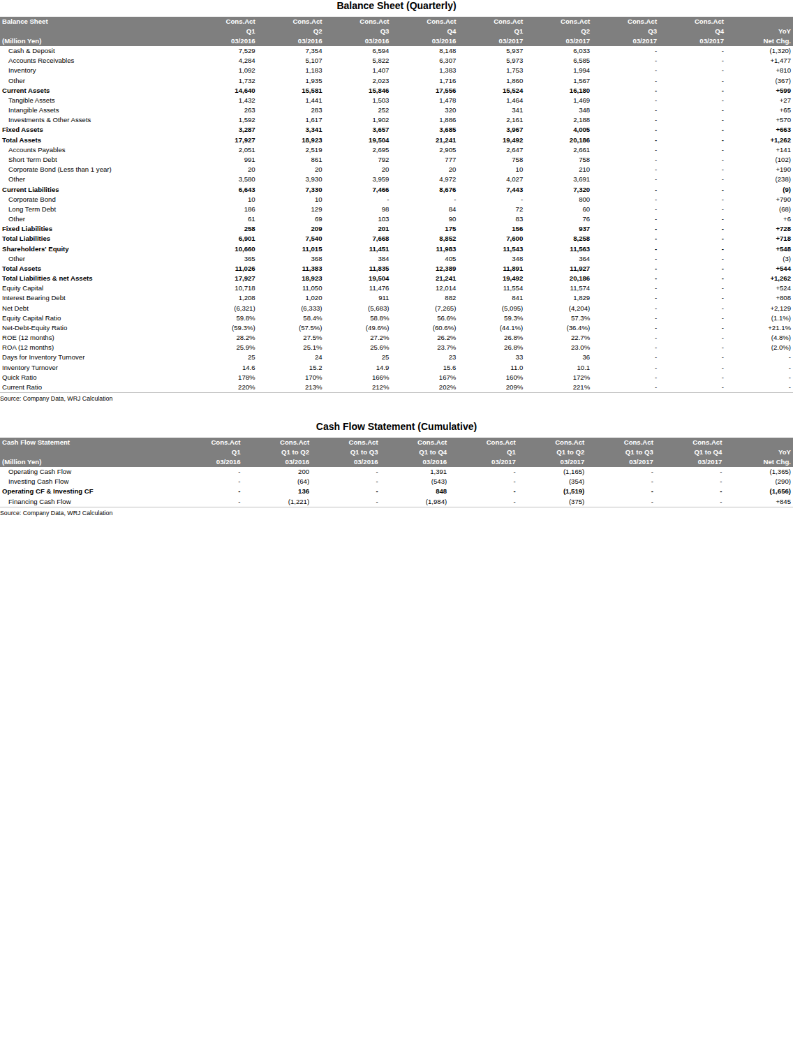Balance Sheet (Quarterly)
| Balance Sheet | Cons.Act | Cons.Act | Cons.Act | Cons.Act | Cons.Act | Cons.Act | Cons.Act | Cons.Act | |
| --- | --- | --- | --- | --- | --- | --- | --- | --- | --- |
| | Q1 | Q2 | Q3 | Q4 | Q1 | Q2 | Q3 | Q4 | YoY |
| (Million Yen) | 03/2016 | 03/2016 | 03/2016 | 03/2016 | 03/2017 | 03/2017 | 03/2017 | 03/2017 | Net Chg. |
| Cash & Deposit | 7,529 | 7,354 | 6,594 | 8,148 | 5,937 | 6,033 | - | - | (1,320) |
| Accounts Receivables | 4,284 | 5,107 | 5,822 | 6,307 | 5,973 | 6,585 | - | - | +1,477 |
| Inventory | 1,092 | 1,183 | 1,407 | 1,383 | 1,753 | 1,994 | - | - | +810 |
| Other | 1,732 | 1,935 | 2,023 | 1,716 | 1,860 | 1,567 | - | - | (367) |
| Current Assets | 14,640 | 15,581 | 15,846 | 17,556 | 15,524 | 16,180 | - | - | +599 |
| Tangible Assets | 1,432 | 1,441 | 1,503 | 1,478 | 1,464 | 1,469 | - | - | +27 |
| Intangible Assets | 263 | 283 | 252 | 320 | 341 | 348 | - | - | +65 |
| Investments & Other Assets | 1,592 | 1,617 | 1,902 | 1,886 | 2,161 | 2,188 | - | - | +570 |
| Fixed Assets | 3,287 | 3,341 | 3,657 | 3,685 | 3,967 | 4,005 | - | - | +663 |
| Total Assets | 17,927 | 18,923 | 19,504 | 21,241 | 19,492 | 20,186 | - | - | +1,262 |
| Accounts Payables | 2,051 | 2,519 | 2,695 | 2,905 | 2,647 | 2,661 | - | - | +141 |
| Short Term Debt | 991 | 861 | 792 | 777 | 758 | 758 | - | - | (102) |
| Corporate Bond (Less than 1 year) | 20 | 20 | 20 | 20 | 10 | 210 | - | - | +190 |
| Other | 3,580 | 3,930 | 3,959 | 4,972 | 4,027 | 3,691 | - | - | (238) |
| Current Liabilities | 6,643 | 7,330 | 7,466 | 8,676 | 7,443 | 7,320 | - | - | (9) |
| Corporate Bond | 10 | 10 | - | - | - | 800 | - | - | +790 |
| Long Term Debt | 186 | 129 | 98 | 84 | 72 | 60 | - | - | (68) |
| Other | 61 | 69 | 103 | 90 | 83 | 76 | - | - | +6 |
| Fixed Liabilities | 258 | 209 | 201 | 175 | 156 | 937 | - | - | +728 |
| Total Liabilities | 6,901 | 7,540 | 7,668 | 8,852 | 7,600 | 8,258 | - | - | +718 |
| Shareholders' Equity | 10,660 | 11,015 | 11,451 | 11,983 | 11,543 | 11,563 | - | - | +548 |
| Other | 365 | 368 | 384 | 405 | 348 | 364 | - | - | (3) |
| Total Assets | 11,026 | 11,383 | 11,835 | 12,389 | 11,891 | 11,927 | - | - | +544 |
| Total Liabilities & net Assets | 17,927 | 18,923 | 19,504 | 21,241 | 19,492 | 20,186 | - | - | +1,262 |
| Equity Capital | 10,718 | 11,050 | 11,476 | 12,014 | 11,554 | 11,574 | - | - | +524 |
| Interest Bearing Debt | 1,208 | 1,020 | 911 | 882 | 841 | 1,829 | - | - | +808 |
| Net Debt | (6,321) | (6,333) | (5,683) | (7,265) | (5,095) | (4,204) | - | - | +2,129 |
| Equity Capital Ratio | 59.8% | 58.4% | 58.8% | 56.6% | 59.3% | 57.3% | - | - | (1.1%) |
| Net-Debt-Equity Ratio | (59.3%) | (57.5%) | (49.6%) | (60.6%) | (44.1%) | (36.4%) | - | - | +21.1% |
| ROE (12 months) | 28.2% | 27.5% | 27.2% | 26.2% | 26.8% | 22.7% | - | - | (4.8%) |
| ROA (12 months) | 25.9% | 25.1% | 25.6% | 23.7% | 26.8% | 23.0% | - | - | (2.0%) |
| Days for Inventory Turnover | 25 | 24 | 25 | 23 | 33 | 36 | - | - | - |
| Inventory Turnover | 14.6 | 15.2 | 14.9 | 15.6 | 11.0 | 10.1 | - | - | - |
| Quick Ratio | 178% | 170% | 166% | 167% | 160% | 172% | - | - | - |
| Current Ratio | 220% | 213% | 212% | 202% | 209% | 221% | - | - | - |
Source: Company Data, WRJ Calculation
Cash Flow Statement (Cumulative)
| Cash Flow Statement | Cons.Act | Cons.Act | Cons.Act | Cons.Act | Cons.Act | Cons.Act | Cons.Act | Cons.Act | |
| --- | --- | --- | --- | --- | --- | --- | --- | --- | --- |
| | Q1 | Q1 to Q2 | Q1 to Q3 | Q1 to Q4 | Q1 | Q1 to Q2 | Q1 to Q3 | Q1 to Q4 | YoY |
| (Million Yen) | 03/2016 | 03/2016 | 03/2016 | 03/2016 | 03/2017 | 03/2017 | 03/2017 | 03/2017 | Net Chg. |
| Operating Cash Flow | - | 200 | - | 1,391 | - | (1,165) | - | - | (1,365) |
| Investing Cash Flow | - | (64) | - | (543) | - | (354) | - | - | (290) |
| Operating CF & Investing CF | - | 136 | - | 848 | - | (1,519) | - | - | (1,656) |
| Financing Cash Flow | - | (1,221) | - | (1,984) | - | (375) | - | - | +845 |
Source: Company Data, WRJ Calculation
10